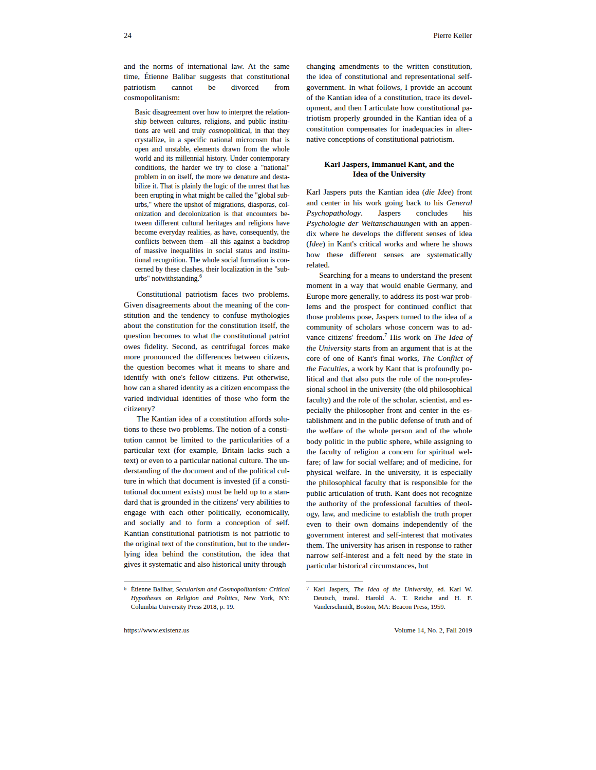24 Pierre Keller
and the norms of international law. At the same time, Étienne Balibar suggests that constitutional patriotism cannot be divorced from cosmopolitanism:
Basic disagreement over how to interpret the relationship between cultures, religions, and public institutions are well and truly cosmopolitical, in that they crystallize, in a specific national microcosm that is open and unstable, elements drawn from the whole world and its millennial history. Under contemporary conditions, the harder we try to close a "national" problem in on itself, the more we denature and destabilize it. That is plainly the logic of the unrest that has been erupting in what might be called the "global suburbs," where the upshot of migrations, diasporas, colonization and decolonization is that encounters between different cultural heritages and religions have become everyday realities, as have, consequently, the conflicts between them—all this against a backdrop of massive inequalities in social status and institutional recognition. The whole social formation is concerned by these clashes, their localization in the "suburbs" notwithstanding.6
Constitutional patriotism faces two problems. Given disagreements about the meaning of the constitution and the tendency to confuse mythologies about the constitution for the constitution itself, the question becomes to what the constitutional patriot owes fidelity. Second, as centrifugal forces make more pronounced the differences between citizens, the question becomes what it means to share and identify with one's fellow citizens. Put otherwise, how can a shared identity as a citizen encompass the varied individual identities of those who form the citizenry?
The Kantian idea of a constitution affords solutions to these two problems. The notion of a constitution cannot be limited to the particularities of a particular text (for example, Britain lacks such a text) or even to a particular national culture. The understanding of the document and of the political culture in which that document is invested (if a constitutional document exists) must be held up to a standard that is grounded in the citizens' very abilities to engage with each other politically, economically, and socially and to form a conception of self. Kantian constitutional patriotism is not patriotic to the original text of the constitution, but to the underlying idea behind the constitution, the idea that gives it systematic and also historical unity through
6
Étienne Balibar, Secularism and Cosmopolitanism: Critical Hypotheses on Religion and Politics, New York, NY: Columbia University Press 2018, p. 19.
changing amendments to the written constitution, the idea of constitutional and representational self-government. In what follows, I provide an account of the Kantian idea of a constitution, trace its development, and then I articulate how constitutional patriotism properly grounded in the Kantian idea of a constitution compensates for inadequacies in alternative conceptions of constitutional patriotism.
Karl Jaspers, Immanuel Kant, and the
Idea of the University
Karl Jaspers puts the Kantian idea (die Idee) front and center in his work going back to his General Psychopathology. Jaspers concludes his Psychologie der Weltanschauungen with an appendix where he develops the different senses of idea (Idee) in Kant's critical works and where he shows how these different senses are systematically related.
Searching for a means to understand the present moment in a way that would enable Germany, and Europe more generally, to address its post-war problems and the prospect for continued conflict that those problems pose, Jaspers turned to the idea of a community of scholars whose concern was to advance citizens' freedom.7 His work on The Idea of the University starts from an argument that is at the core of one of Kant's final works, The Conflict of the Faculties, a work by Kant that is profoundly political and that also puts the role of the non-professional school in the university (the old philosophical faculty) and the role of the scholar, scientist, and especially the philosopher front and center in the establishment and in the public defense of truth and of the welfare of the whole person and of the whole body politic in the public sphere, while assigning to the faculty of religion a concern for spiritual welfare; of law for social welfare; and of medicine, for physical welfare. In the university, it is especially the philosophical faculty that is responsible for the public articulation of truth. Kant does not recognize the authority of the professional faculties of theology, law, and medicine to establish the truth proper even to their own domains independently of the government interest and self-interest that motivates them. The university has arisen in response to rather narrow self-interest and a felt need by the state in particular historical circumstances, but
7
Karl Jaspers, The Idea of the University, ed. Karl W. Deutsch, transl. Harold A. T. Reiche and H. F. Vanderschmidt, Boston, MA: Beacon Press, 1959.
https://www.existenz.us Volume 14, No. 2, Fall 2019